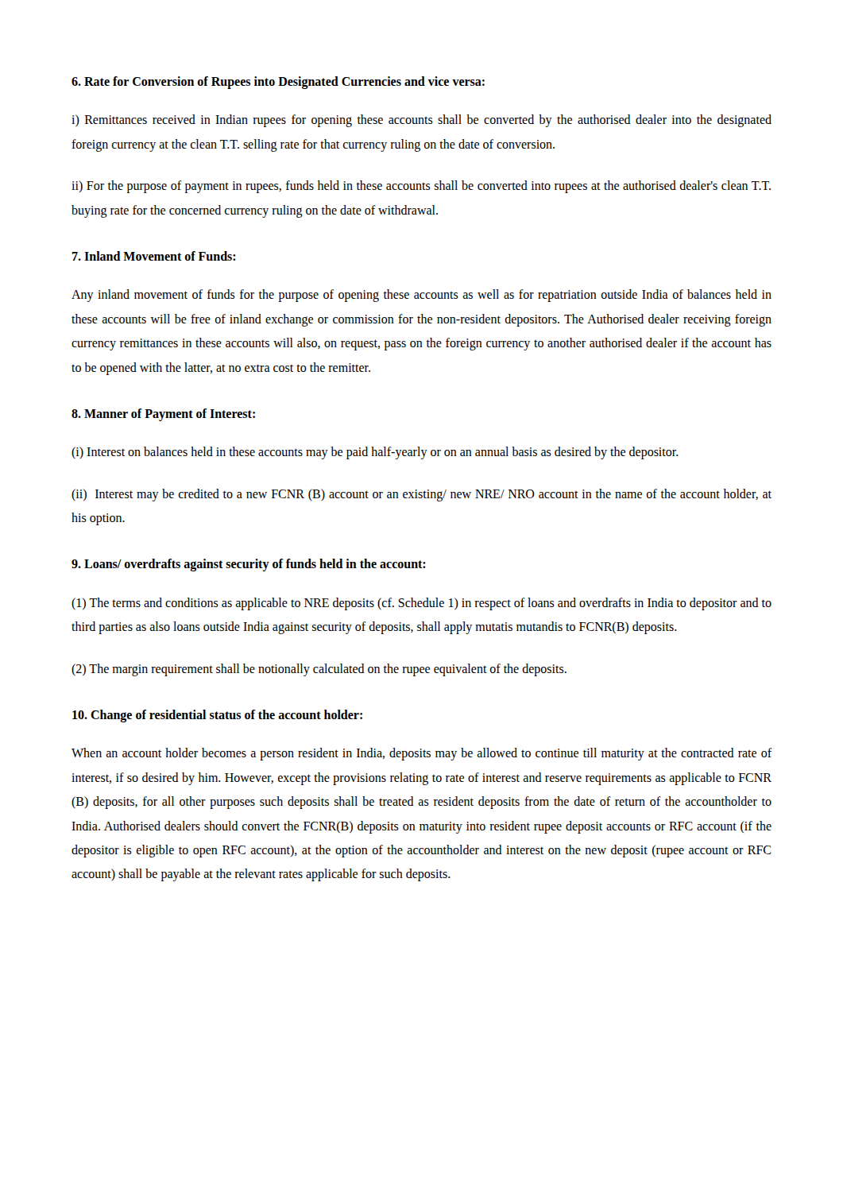6. Rate for Conversion of Rupees into Designated Currencies and vice versa:
i) Remittances received in Indian rupees for opening these accounts shall be converted by the authorised dealer into the designated foreign currency at the clean T.T. selling rate for that currency ruling on the date of conversion.
ii) For the purpose of payment in rupees, funds held in these accounts shall be converted into rupees at the authorised dealer's clean T.T. buying rate for the concerned currency ruling on the date of withdrawal.
7. Inland Movement of Funds:
Any inland movement of funds for the purpose of opening these accounts as well as for repatriation outside India of balances held in these accounts will be free of inland exchange or commission for the non-resident depositors. The Authorised dealer receiving foreign currency remittances in these accounts will also, on request, pass on the foreign currency to another authorised dealer if the account has to be opened with the latter, at no extra cost to the remitter.
8. Manner of Payment of Interest:
(i) Interest on balances held in these accounts may be paid half-yearly or on an annual basis as desired by the depositor.
(ii) Interest may be credited to a new FCNR (B) account or an existing/ new NRE/ NRO account in the name of the account holder, at his option.
9. Loans/ overdrafts against security of funds held in the account:
(1) The terms and conditions as applicable to NRE deposits (cf. Schedule 1) in respect of loans and overdrafts in India to depositor and to third parties as also loans outside India against security of deposits, shall apply mutatis mutandis to FCNR(B) deposits.
(2) The margin requirement shall be notionally calculated on the rupee equivalent of the deposits.
10. Change of residential status of the account holder:
When an account holder becomes a person resident in India, deposits may be allowed to continue till maturity at the contracted rate of interest, if so desired by him. However, except the provisions relating to rate of interest and reserve requirements as applicable to FCNR (B) deposits, for all other purposes such deposits shall be treated as resident deposits from the date of return of the accountholder to India. Authorised dealers should convert the FCNR(B) deposits on maturity into resident rupee deposit accounts or RFC account (if the depositor is eligible to open RFC account), at the option of the accountholder and interest on the new deposit (rupee account or RFC account) shall be payable at the relevant rates applicable for such deposits.